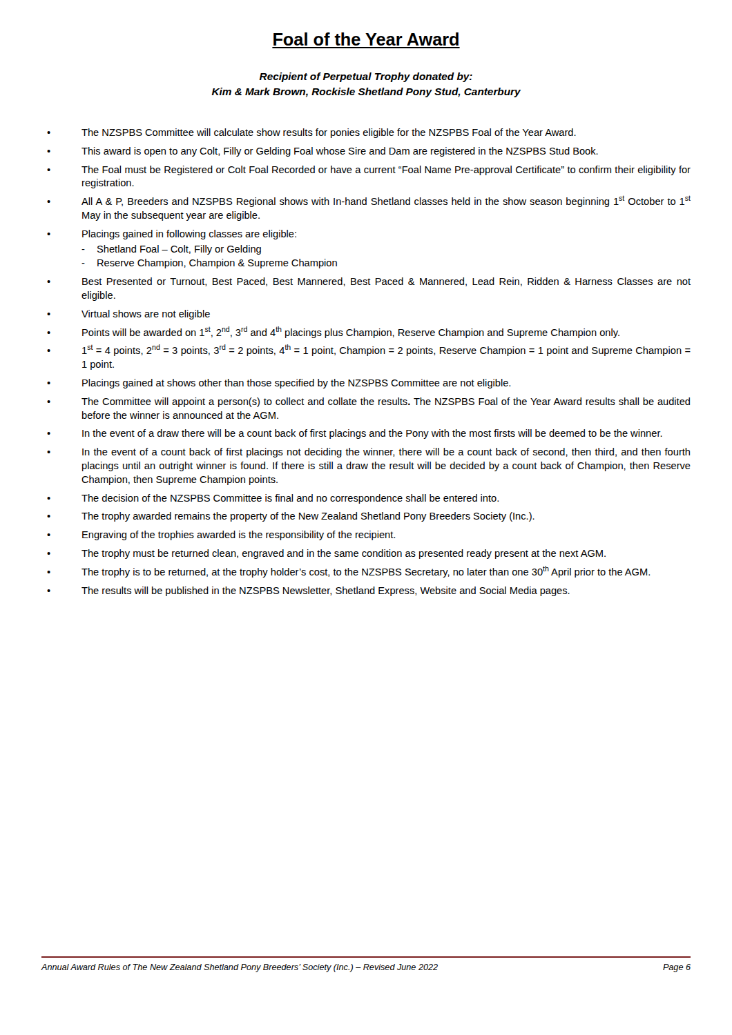Foal of the Year Award
Recipient of Perpetual Trophy donated by:
Kim & Mark Brown, Rockisle Shetland Pony Stud, Canterbury
The NZSPBS Committee will calculate show results for ponies eligible for the NZSPBS Foal of the Year Award.
This award is open to any Colt, Filly or Gelding Foal whose Sire and Dam are registered in the NZSPBS Stud Book.
The Foal must be Registered or Colt Foal Recorded or have a current “Foal Name Pre-approval Certificate” to confirm their eligibility for registration.
All A & P, Breeders and NZSPBS Regional shows with In-hand Shetland classes held in the show season beginning 1st October to 1st May in the subsequent year are eligible.
Placings gained in following classes are eligible:
Shetland Foal – Colt, Filly or Gelding
Reserve Champion, Champion & Supreme Champion
Best Presented or Turnout, Best Paced, Best Mannered, Best Paced & Mannered, Lead Rein, Ridden & Harness Classes are not eligible.
Virtual shows are not eligible
Points will be awarded on 1st, 2nd, 3rd and 4th placings plus Champion, Reserve Champion and Supreme Champion only.
1st = 4 points, 2nd = 3 points, 3rd = 2 points, 4th = 1 point, Champion = 2 points, Reserve Champion = 1 point and Supreme Champion = 1 point.
Placings gained at shows other than those specified by the NZSPBS Committee are not eligible.
The Committee will appoint a person(s) to collect and collate the results. The NZSPBS Foal of the Year Award results shall be audited before the winner is announced at the AGM.
In the event of a draw there will be a count back of first placings and the Pony with the most firsts will be deemed to be the winner.
In the event of a count back of first placings not deciding the winner, there will be a count back of second, then third, and then fourth placings until an outright winner is found. If there is still a draw the result will be decided by a count back of Champion, then Reserve Champion, then Supreme Champion points.
The decision of the NZSPBS Committee is final and no correspondence shall be entered into.
The trophy awarded remains the property of the New Zealand Shetland Pony Breeders Society (Inc.).
Engraving of the trophies awarded is the responsibility of the recipient.
The trophy must be returned clean, engraved and in the same condition as presented ready present at the next AGM.
The trophy is to be returned, at the trophy holder’s cost, to the NZSPBS Secretary, no later than one 30th April prior to the AGM.
The results will be published in the NZSPBS Newsletter, Shetland Express, Website and Social Media pages.
Annual Award Rules of The New Zealand Shetland Pony Breeders’ Society (Inc.) – Revised June 2022 Page 6